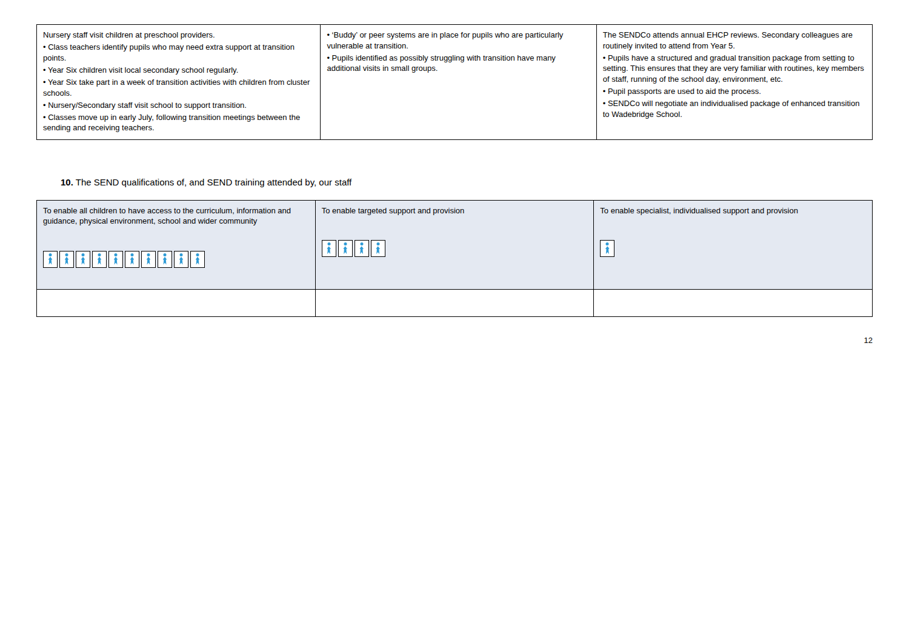| Nursery staff visit children at preschool providers. • Class teachers identify pupils who may need extra support at transition points. • Year Six children visit local secondary school regularly. • Year Six take part in a week of transition activities with children from cluster schools. • Nursery/Secondary staff visit school to support transition. • Classes move up in early July, following transition meetings between the sending and receiving teachers. | • ‘Buddy’ or peer systems are in place for pupils who are particularly vulnerable at transition. • Pupils identified as possibly struggling with transition have many additional visits in small groups. | The SENDCo attends annual EHCP reviews. Secondary colleagues are routinely invited to attend from Year 5. • Pupils have a structured and gradual transition package from setting to setting. This ensures that they are very familiar with routines, key members of staff, running of the school day, environment, etc. • Pupil passports are used to aid the process. • SENDCo will negotiate an individualised package of enhanced transition to Wadebridge School. |
10. The SEND qualifications of, and SEND training attended by, our staff
| To enable all children to have access to the curriculum, information and guidance, physical environment, school and wider community | To enable targeted support and provision | To enable specialist, individualised support and provision |
12